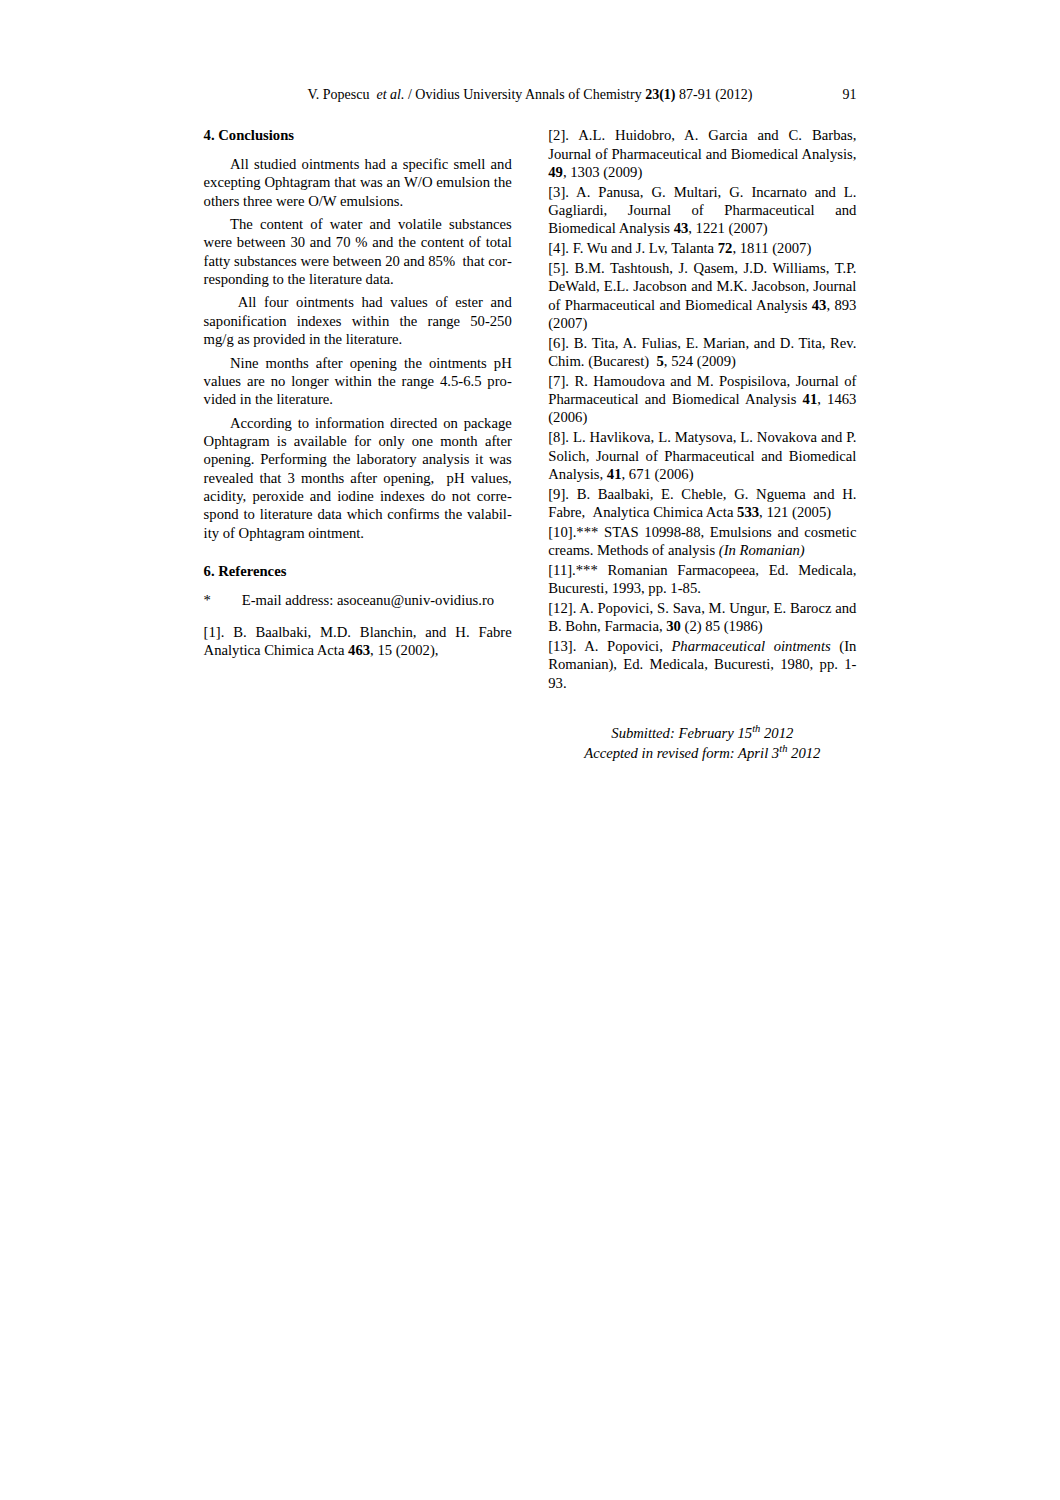V. Popescu et al. / Ovidius University Annals of Chemistry 23(1) 87-91 (2012) 91
4. Conclusions
All studied ointments had a specific smell and excepting Ophtagram that was an W/O emulsion the others three were O/W emulsions.
The content of water and volatile substances were between 30 and 70 % and the content of total fatty substances were between 20 and 85% that corresponding to the literature data.
All four ointments had values of ester and saponification indexes within the range 50-250 mg/g as provided in the literature.
Nine months after opening the ointments pH values are no longer within the range 4.5-6.5 provided in the literature.
According to information directed on package Ophtagram is available for only one month after opening. Performing the laboratory analysis it was revealed that 3 months after opening, pH values, acidity, peroxide and iodine indexes do not correspond to literature data which confirms the valability of Ophtagram ointment.
6. References
*E-mail address: asoceanu@univ-ovidius.ro
[1]. B. Baalbaki, M.D. Blanchin, and H. Fabre Analytica Chimica Acta 463, 15 (2002),
[2]. A.L. Huidobro, A. Garcia and C. Barbas, Journal of Pharmaceutical and Biomedical Analysis, 49, 1303 (2009)
[3]. A. Panusa, G. Multari, G. Incarnato and L. Gagliardi, Journal of Pharmaceutical and Biomedical Analysis 43, 1221 (2007)
[4]. F. Wu and J. Lv, Talanta 72, 1811 (2007)
[5]. B.M. Tashtoush, J. Qasem, J.D. Williams, T.P. DeWald, E.L. Jacobson and M.K. Jacobson, Journal of Pharmaceutical and Biomedical Analysis 43, 893 (2007)
[6]. B. Tita, A. Fulias, E. Marian, and D. Tita, Rev. Chim. (Bucarest) 5, 524 (2009)
[7]. R. Hamoudova and M. Pospisilova, Journal of Pharmaceutical and Biomedical Analysis 41, 1463 (2006)
[8]. L. Havlikova, L. Matysova, L. Novakova and P. Solich, Journal of Pharmaceutical and Biomedical Analysis, 41, 671 (2006)
[9]. B. Baalbaki, E. Cheble, G. Nguema and H. Fabre, Analytica Chimica Acta 533, 121 (2005)
[10].*** STAS 10998-88, Emulsions and cosmetic creams. Methods of analysis (In Romanian)
[11].*** Romanian Farmacopeea, Ed. Medicala, Bucuresti, 1993, pp. 1-85.
[12]. A. Popovici, S. Sava, M. Ungur, E. Barocz and B. Bohn, Farmacia, 30 (2) 85 (1986)
[13]. A. Popovici, Pharmaceutical ointments (In Romanian), Ed. Medicala, Bucuresti, 1980, pp. 1-93.
Submitted: February 15th 2012
Accepted in revised form: April 3th 2012